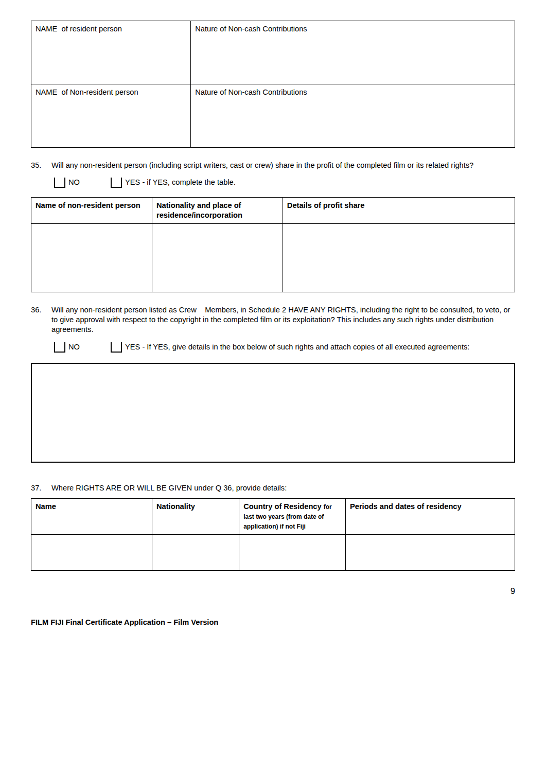| NAME of resident person | Nature of Non-cash Contributions |
| NAME of Non-resident person | Nature of Non-cash Contributions |
35. Will any non-resident person (including script writers, cast or crew) share in the profit of the completed film or its related rights?
NO YES - if YES, complete the table.
| Name of non-resident person | Nationality and place of residence/incorporation | Details of profit share |
| --- | --- | --- |
36. Will any non-resident person listed as Crew Members, in Schedule 2 HAVE ANY RIGHTS, including the right to be consulted, to veto, or to give approval with respect to the copyright in the completed film or its exploitation? This includes any such rights under distribution agreements.
NO YES - If YES, give details in the box below of such rights and attach copies of all executed agreements:
37. Where RIGHTS ARE OR WILL BE GIVEN under Q 36, provide details:
| Name | Nationality | Country of Residency for last two years (from date of application) if not Fiji | Periods and dates of residency |
| --- | --- | --- | --- |
9
FILM FIJI Final Certificate Application – Film Version